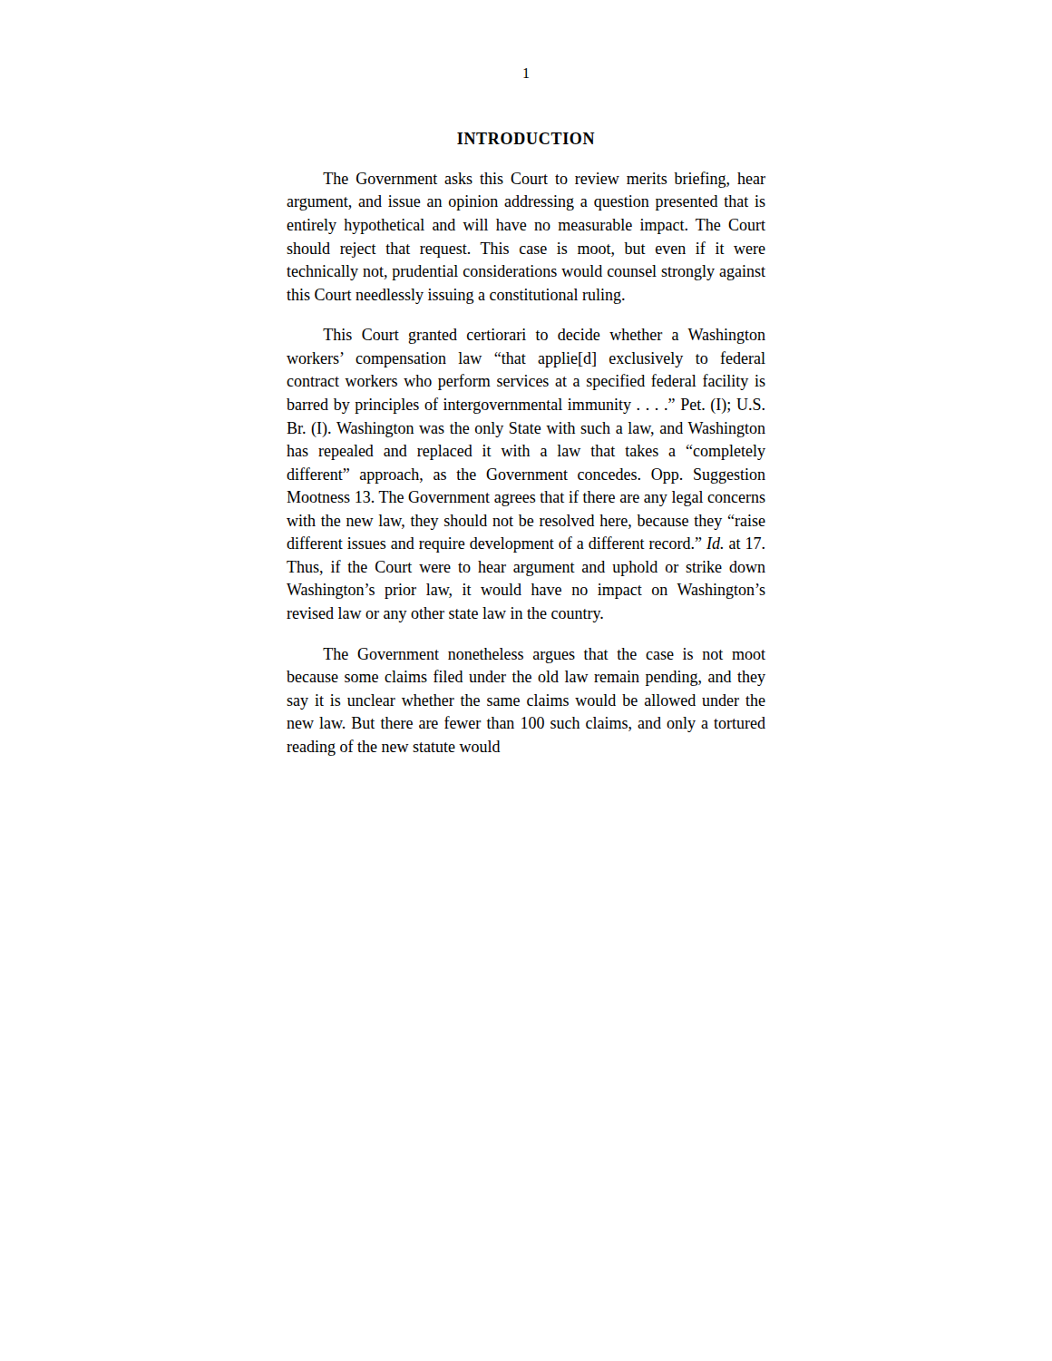1
INTRODUCTION
The Government asks this Court to review merits briefing, hear argument, and issue an opinion addressing a question presented that is entirely hypothetical and will have no measurable impact. The Court should reject that request. This case is moot, but even if it were technically not, prudential considerations would counsel strongly against this Court needlessly issuing a constitutional ruling.
This Court granted certiorari to decide whether a Washington workers’ compensation law “that applie[d] exclusively to federal contract workers who perform services at a specified federal facility is barred by principles of intergovernmental immunity . . . .” Pet. (I); U.S. Br. (I). Washington was the only State with such a law, and Washington has repealed and replaced it with a law that takes a “completely different” approach, as the Government concedes. Opp. Suggestion Mootness 13. The Government agrees that if there are any legal concerns with the new law, they should not be resolved here, because they “raise different issues and require development of a different record.” Id. at 17. Thus, if the Court were to hear argument and uphold or strike down Washington’s prior law, it would have no impact on Washington’s revised law or any other state law in the country.
The Government nonetheless argues that the case is not moot because some claims filed under the old law remain pending, and they say it is unclear whether the same claims would be allowed under the new law. But there are fewer than 100 such claims, and only a tortured reading of the new statute would